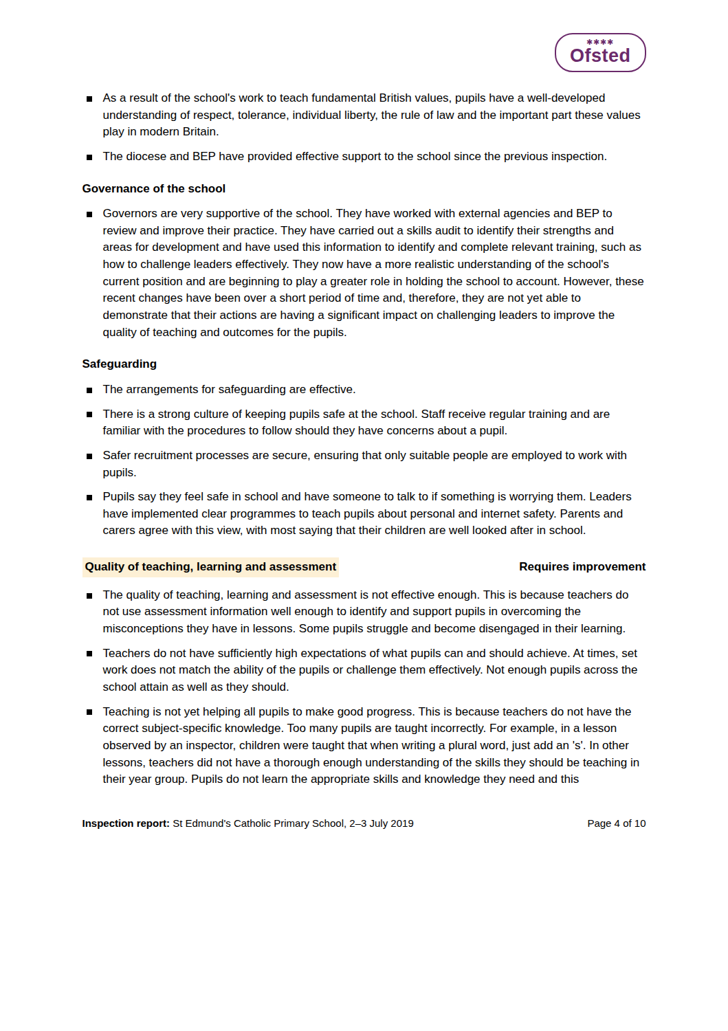✱✱✱✱ Ofsted
As a result of the school's work to teach fundamental British values, pupils have a well-developed understanding of respect, tolerance, individual liberty, the rule of law and the important part these values play in modern Britain.
The diocese and BEP have provided effective support to the school since the previous inspection.
Governance of the school
Governors are very supportive of the school. They have worked with external agencies and BEP to review and improve their practice. They have carried out a skills audit to identify their strengths and areas for development and have used this information to identify and complete relevant training, such as how to challenge leaders effectively. They now have a more realistic understanding of the school's current position and are beginning to play a greater role in holding the school to account. However, these recent changes have been over a short period of time and, therefore, they are not yet able to demonstrate that their actions are having a significant impact on challenging leaders to improve the quality of teaching and outcomes for the pupils.
Safeguarding
The arrangements for safeguarding are effective.
There is a strong culture of keeping pupils safe at the school. Staff receive regular training and are familiar with the procedures to follow should they have concerns about a pupil.
Safer recruitment processes are secure, ensuring that only suitable people are employed to work with pupils.
Pupils say they feel safe in school and have someone to talk to if something is worrying them. Leaders have implemented clear programmes to teach pupils about personal and internet safety. Parents and carers agree with this view, with most saying that their children are well looked after in school.
Quality of teaching, learning and assessment Requires improvement
The quality of teaching, learning and assessment is not effective enough. This is because teachers do not use assessment information well enough to identify and support pupils in overcoming the misconceptions they have in lessons. Some pupils struggle and become disengaged in their learning.
Teachers do not have sufficiently high expectations of what pupils can and should achieve. At times, set work does not match the ability of the pupils or challenge them effectively. Not enough pupils across the school attain as well as they should.
Teaching is not yet helping all pupils to make good progress. This is because teachers do not have the correct subject-specific knowledge. Too many pupils are taught incorrectly. For example, in a lesson observed by an inspector, children were taught that when writing a plural word, just add an 's'. In other lessons, teachers did not have a thorough enough understanding of the skills they should be teaching in their year group. Pupils do not learn the appropriate skills and knowledge they need and this
Inspection report: St Edmund's Catholic Primary School, 2–3 July 2019 Page 4 of 10